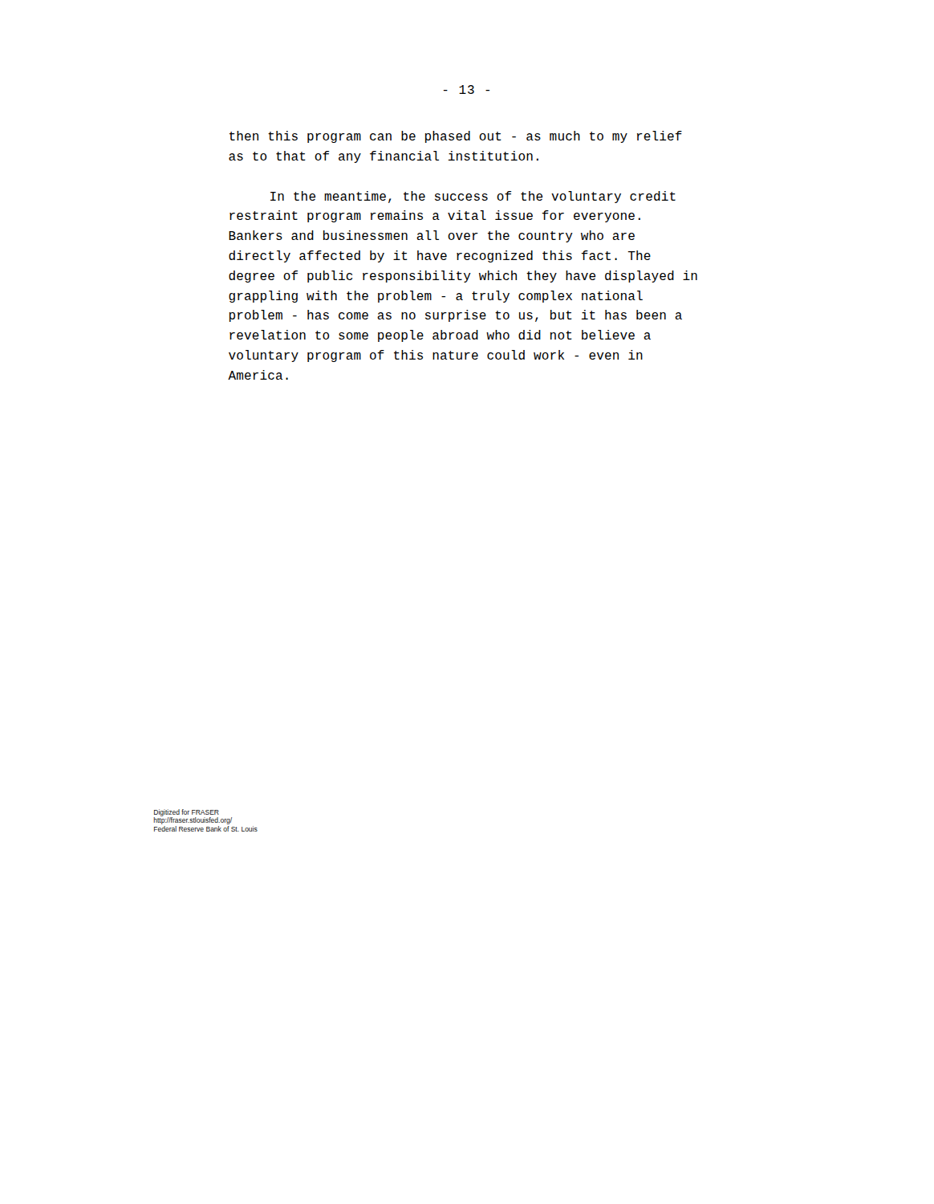- 13 -
then this program can be phased out - as much to my relief as to that of any financial institution.
In the meantime, the success of the voluntary credit restraint program remains a vital issue for everyone. Bankers and businessmen all over the country who are directly affected by it have recognized this fact. The degree of public responsibility which they have displayed in grappling with the problem - a truly complex national problem - has come as no surprise to us, but it has been a revelation to some people abroad who did not believe a voluntary program of this nature could work - even in America.
Digitized for FRASER
http://fraser.stlouisfed.org/
Federal Reserve Bank of St. Louis